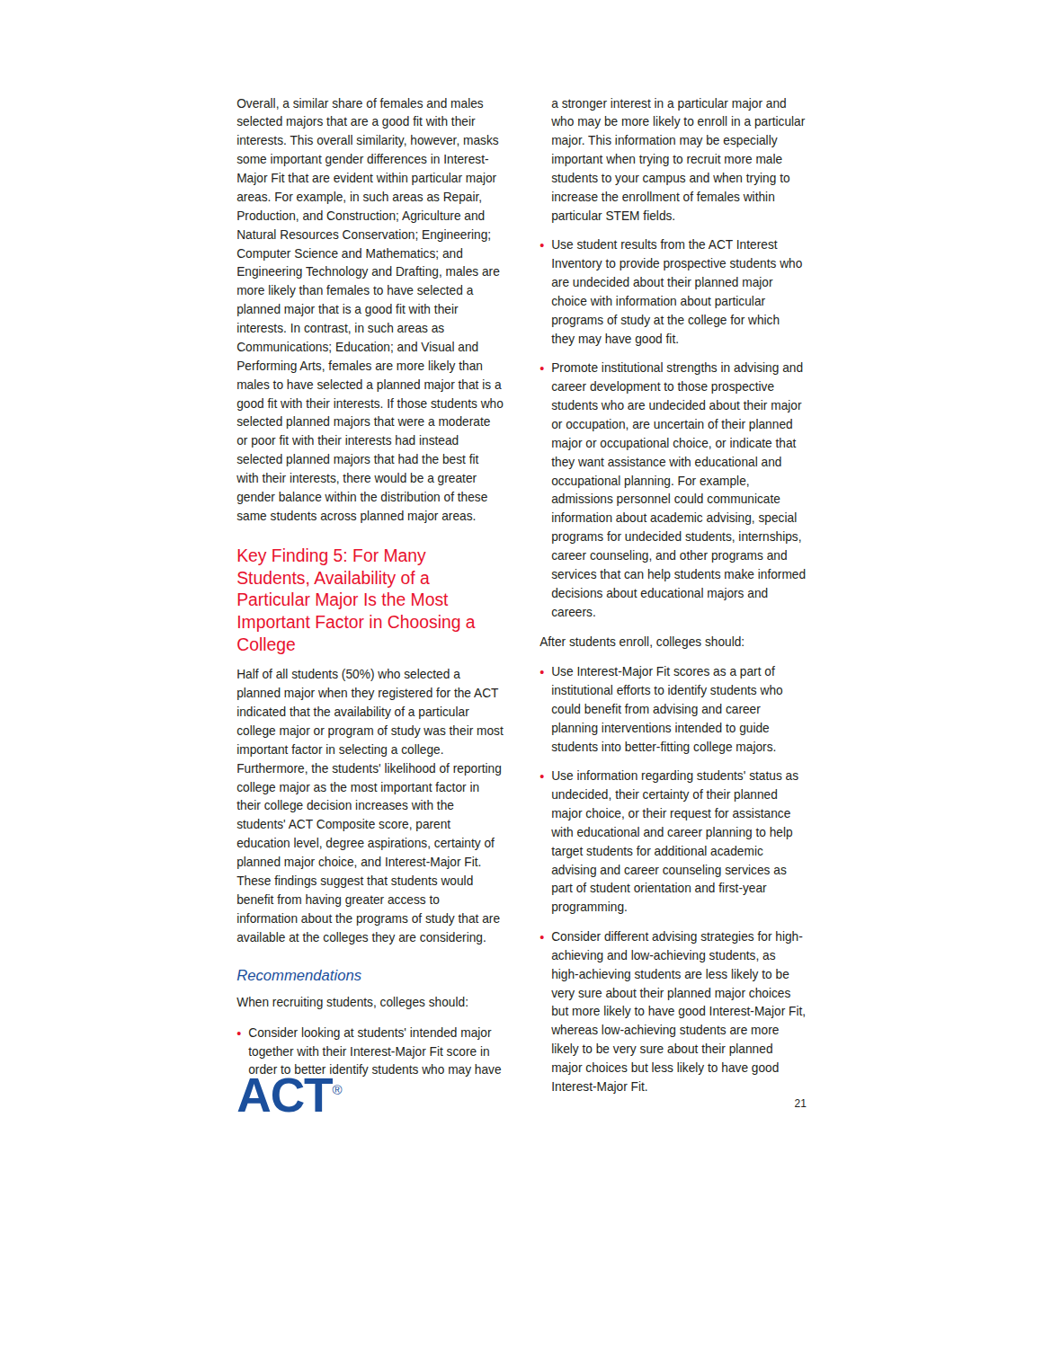Overall, a similar share of females and males selected majors that are a good fit with their interests. This overall similarity, however, masks some important gender differences in Interest-Major Fit that are evident within particular major areas. For example, in such areas as Repair, Production, and Construction; Agriculture and Natural Resources Conservation; Engineering; Computer Science and Mathematics; and Engineering Technology and Drafting, males are more likely than females to have selected a planned major that is a good fit with their interests. In contrast, in such areas as Communications; Education; and Visual and Performing Arts, females are more likely than males to have selected a planned major that is a good fit with their interests. If those students who selected planned majors that were a moderate or poor fit with their interests had instead selected planned majors that had the best fit with their interests, there would be a greater gender balance within the distribution of these same students across planned major areas.
Key Finding 5: For Many Students, Availability of a Particular Major Is the Most Important Factor in Choosing a College
Half of all students (50%) who selected a planned major when they registered for the ACT indicated that the availability of a particular college major or program of study was their most important factor in selecting a college. Furthermore, the students' likelihood of reporting college major as the most important factor in their college decision increases with the students' ACT Composite score, parent education level, degree aspirations, certainty of planned major choice, and Interest-Major Fit. These findings suggest that students would benefit from having greater access to information about the programs of study that are available at the colleges they are considering.
Recommendations
When recruiting students, colleges should:
Consider looking at students' intended major together with their Interest-Major Fit score in order to better identify students who may have a stronger interest in a particular major and who may be more likely to enroll in a particular major. This information may be especially important when trying to recruit more male students to your campus and when trying to increase the enrollment of females within particular STEM fields.
Use student results from the ACT Interest Inventory to provide prospective students who are undecided about their planned major choice with information about particular programs of study at the college for which they may have good fit.
Promote institutional strengths in advising and career development to those prospective students who are undecided about their major or occupation, are uncertain of their planned major or occupational choice, or indicate that they want assistance with educational and occupational planning. For example, admissions personnel could communicate information about academic advising, special programs for undecided students, internships, career counseling, and other programs and services that can help students make informed decisions about educational majors and careers.
After students enroll, colleges should:
Use Interest-Major Fit scores as a part of institutional efforts to identify students who could benefit from advising and career planning interventions intended to guide students into better-fitting college majors.
Use information regarding students' status as undecided, their certainty of their planned major choice, or their request for assistance with educational and career planning to help target students for additional academic advising and career counseling services as part of student orientation and first-year programming.
Consider different advising strategies for high-achieving and low-achieving students, as high-achieving students are less likely to be very sure about their planned major choices but more likely to have good Interest-Major Fit, whereas low-achieving students are more likely to be very sure about their planned major choices but less likely to have good Interest-Major Fit.
ACT® 21